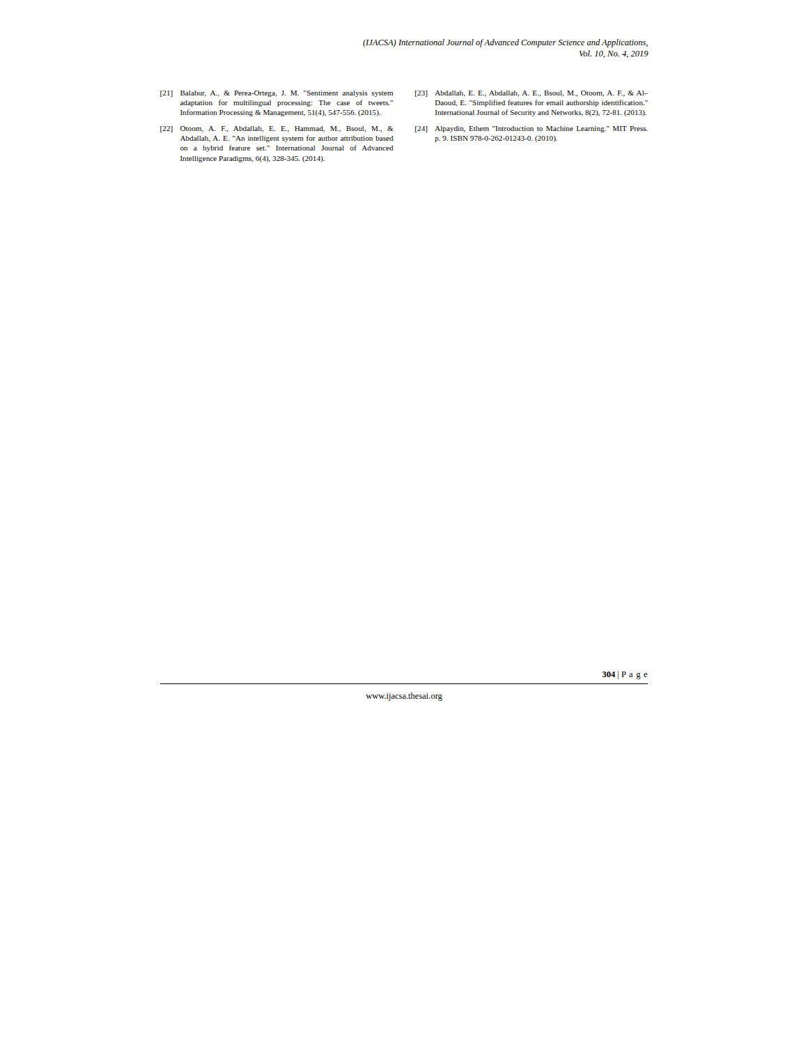(IJACSA) International Journal of Advanced Computer Science and Applications,
Vol. 10, No. 4, 2019
[21] Balahur, A., & Perea-Ortega, J. M. "Sentiment analysis system adaptation for multilingual processing: The case of tweets." Information Processing & Management, 51(4), 547-556. (2015).
[22] Otoom, A. F., Abdallah, E. E., Hammad, M., Bsoul, M., & Abdallah, A. E. "An intelligent system for author attribution based on a hybrid feature set." International Journal of Advanced Intelligence Paradigms, 6(4), 328-345. (2014).
[23] Abdallah, E. E., Abdallah, A. E., Bsoul, M., Otoom, A. F., & Al–Daoud, E. "Simplified features for email authorship identification." International Journal of Security and Networks, 8(2), 72-81. (2013).
[24] Alpaydin, Ethem "Introduction to Machine Learning." MIT Press. p. 9. ISBN 978-0-262-01243-0. (2010).
304 | P a g e
www.ijacsa.thesai.org